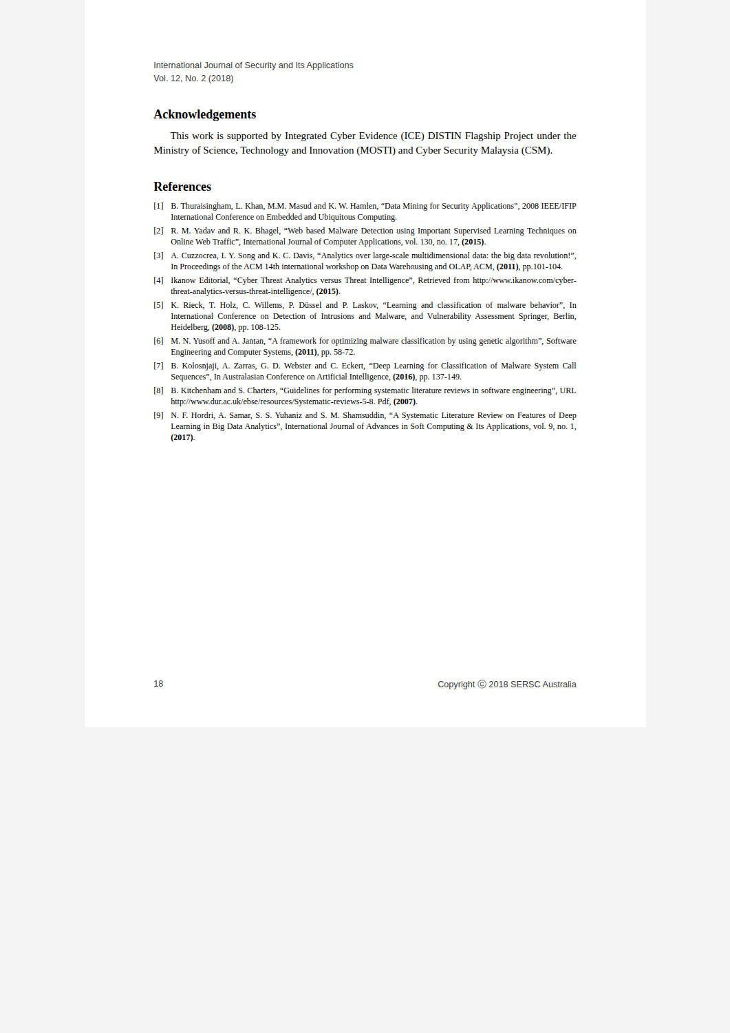International Journal of Security and Its Applications
Vol. 12, No. 2 (2018)
Acknowledgements
This work is supported by Integrated Cyber Evidence (ICE) DISTIN Flagship Project under the Ministry of Science, Technology and Innovation (MOSTI) and Cyber Security Malaysia (CSM).
References
[1] B. Thuraisingham, L. Khan, M.M. Masud and K. W. Hamlen, “Data Mining for Security Applications”, 2008 IEEE/IFIP International Conference on Embedded and Ubiquitous Computing.
[2] R. M. Yadav and R. K. Bhagel, “Web based Malware Detection using Important Supervised Learning Techniques on Online Web Traffic”, International Journal of Computer Applications, vol. 130, no. 17, (2015).
[3] A. Cuzzocrea, I. Y. Song and K. C. Davis, “Analytics over large-scale multidimensional data: the big data revolution!”, In Proceedings of the ACM 14th international workshop on Data Warehousing and OLAP, ACM, (2011), pp.101-104.
[4] Ikanow Editorial, “Cyber Threat Analytics versus Threat Intelligence”, Retrieved from http://www.ikanow.com/cyber-threat-analytics-versus-threat-intelligence/, (2015).
[5] K. Rieck, T. Holz, C. Willems, P. Düssel and P. Laskov, “Learning and classification of malware behavior”, In International Conference on Detection of Intrusions and Malware, and Vulnerability Assessment Springer, Berlin, Heidelberg, (2008), pp. 108-125.
[6] M. N. Yusoff and A. Jantan, “A framework for optimizing malware classification by using genetic algorithm”, Software Engineering and Computer Systems, (2011), pp. 58-72.
[7] B. Kolosnjaji, A. Zarras, G. D. Webster and C. Eckert, “Deep Learning for Classification of Malware System Call Sequences”, In Australasian Conference on Artificial Intelligence, (2016), pp. 137-149.
[8] B. Kitchenham and S. Charters, “Guidelines for performing systematic literature reviews in software engineering”, URL http://www.dur.ac.uk/ebse/resources/Systematic-reviews-5-8. Pdf, (2007).
[9] N. F. Hordri, A. Samar, S. S. Yuhaniz and S. M. Shamsuddin, “A Systematic Literature Review on Features of Deep Learning in Big Data Analytics”, International Journal of Advances in Soft Computing & Its Applications, vol. 9, no. 1, (2017).
18 Copyright ⓒ 2018 SERSC Australia